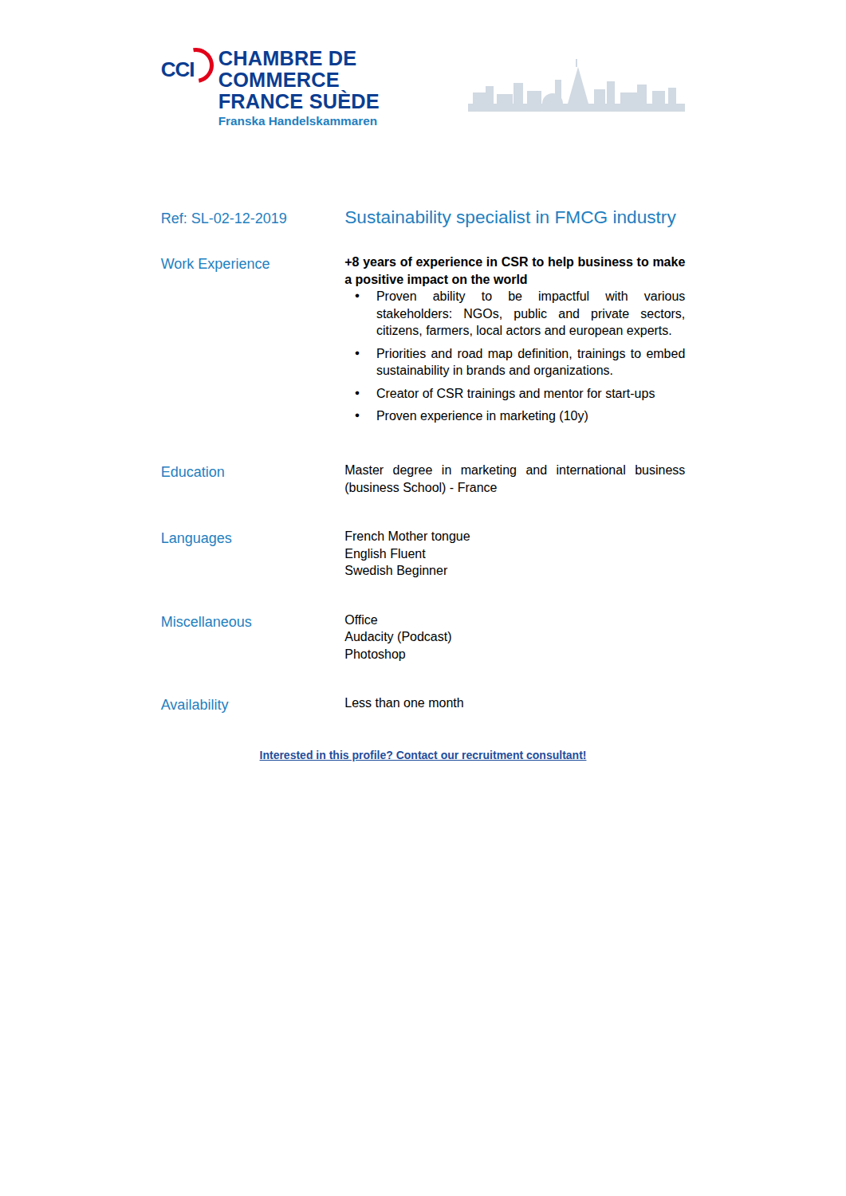CCI
CHAMBRE DE COMMERCE FRANCE SUÈDE Franska Handelskammaren
Ref: SL-02-12-2019
Sustainability specialist in FMCG industry
Work Experience
+8 years of experience in CSR to help business to make a positive impact on the world
Proven ability to be impactful with various stakeholders: NGOs, public and private sectors, citizens, farmers, local actors and european experts.
Priorities and road map definition, trainings to embed sustainability in brands and organizations.
Creator of CSR trainings and mentor for start-ups
Proven experience in marketing (10y)
Education
Master degree in marketing and international business (business School) - France
Languages
French Mother tongue
English Fluent
Swedish Beginner
Miscellaneous
Office
Audacity (Podcast)
Photoshop
Availability
Less than one month
Interested in this profile? Contact our recruitment consultant!